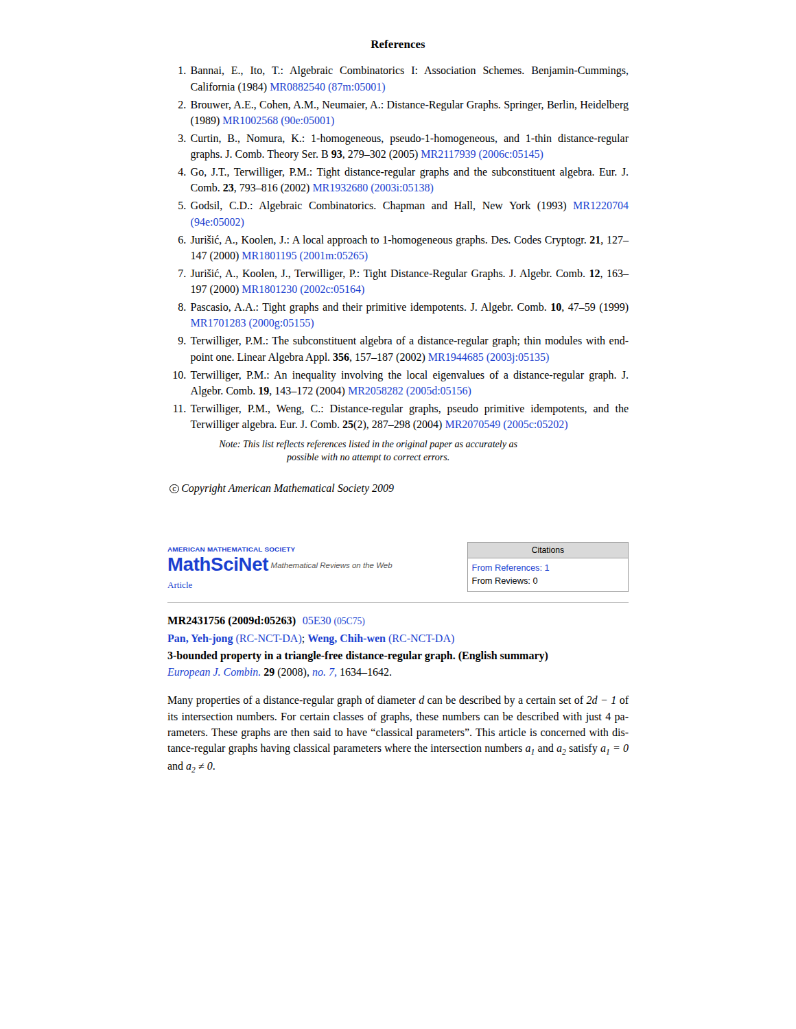References
Bannai, E., Ito, T.: Algebraic Combinatorics I: Association Schemes. Benjamin-Cummings, California (1984) MR0882540 (87m:05001)
Brouwer, A.E., Cohen, A.M., Neumaier, A.: Distance-Regular Graphs. Springer, Berlin, Heidelberg (1989) MR1002568 (90e:05001)
Curtin, B., Nomura, K.: 1-homogeneous, pseudo-1-homogeneous, and 1-thin distance-regular graphs. J. Comb. Theory Ser. B 93, 279–302 (2005) MR2117939 (2006c:05145)
Go, J.T., Terwilliger, P.M.: Tight distance-regular graphs and the subconstituent algebra. Eur. J. Comb. 23, 793–816 (2002) MR1932680 (2003i:05138)
Godsil, C.D.: Algebraic Combinatorics. Chapman and Hall, New York (1993) MR1220704 (94e:05002)
Jurišić, A., Koolen, J.: A local approach to 1-homogeneous graphs. Des. Codes Cryptogr. 21, 127–147 (2000) MR1801195 (2001m:05265)
Jurišić, A., Koolen, J., Terwilliger, P.: Tight Distance-Regular Graphs. J. Algebr. Comb. 12, 163–197 (2000) MR1801230 (2002c:05164)
Pascasio, A.A.: Tight graphs and their primitive idempotents. J. Algebr. Comb. 10, 47–59 (1999) MR1701283 (2000g:05155)
Terwilliger, P.M.: The subconstituent algebra of a distance-regular graph; thin modules with endpoint one. Linear Algebra Appl. 356, 157–187 (2002) MR1944685 (2003j:05135)
Terwilliger, P.M.: An inequality involving the local eigenvalues of a distance-regular graph. J. Algebr. Comb. 19, 143–172 (2004) MR2058282 (2005d:05156)
Terwilliger, P.M., Weng, C.: Distance-regular graphs, pseudo primitive idempotents, and the Terwilliger algebra. Eur. J. Comb. 25(2), 287–298 (2004) MR2070549 (2005c:05202)
Note: This list reflects references listed in the original paper as accurately as possible with no attempt to correct errors.
c Copyright American Mathematical Society 2009
AMERICAN MATHEMATICAL SOCIETY
MathSciNet Mathematical Reviews on the Web
Article
Citations
From References: 1
From Reviews: 0
MR2431756 (2009d:05263) 05E30 (05C75)
Pan, Yeh-jong (RC-NCT-DA); Weng, Chih-wen (RC-NCT-DA)
3-bounded property in a triangle-free distance-regular graph. (English summary)
European J. Combin. 29 (2008), no. 7, 1634–1642.
Many properties of a distance-regular graph of diameter d can be described by a certain set of 2d − 1 of its intersection numbers. For certain classes of graphs, these numbers can be described with just 4 parameters. These graphs are then said to have “classical parameters”. This article is concerned with distance-regular graphs having classical parameters where the intersection numbers a1 and a2 satisfy a1 = 0 and a2 ≠ 0.